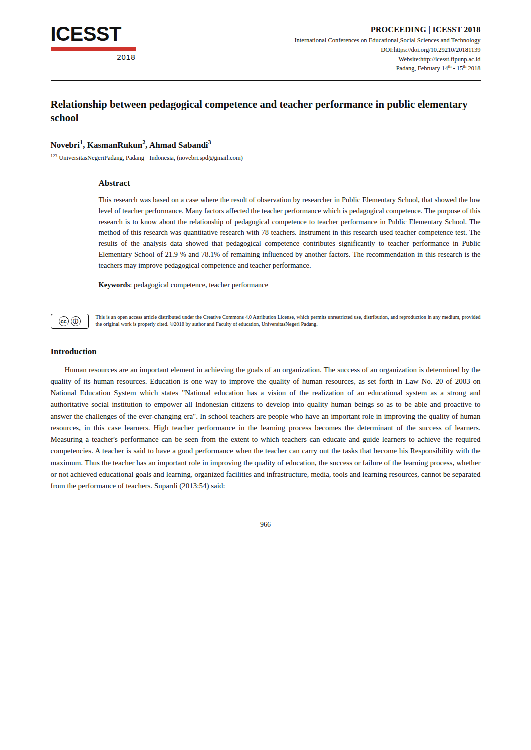ICESST 2018
PROCEEDING | ICESST 2018
International Conferences on Educational,Social Sciences and Technology
DOI:https://doi.org/10.29210/20181139
Website:http://icesst.fipunp.ac.id
Padang, February 14th - 15th 2018
Relationship between pedagogical competence and teacher performance in public elementary school
Novebri1, KasmanRukun2, Ahmad Sabandi3
123 UniversitasNegeriPadang, Padang - Indonesia, (novebri.spd@gmail.com)
Abstract
This research was based on a case where the result of observation by researcher in Public Elementary School, that showed the low level of teacher performance. Many factors affected the teacher performance which is pedagogical competence. The purpose of this research is to know about the relationship of pedagogical competence to teacher performance in Public Elementary School. The method of this research was quantitative research with 78 teachers. Instrument in this research used teacher competence test. The results of the analysis data showed that pedagogical competence contributes significantly to teacher performance in Public Elementary School of 21.9 % and 78.1% of remaining influenced by another factors. The recommendation in this research is the teachers may improve pedagogical competence and teacher performance.
Keywords: pedagogical competence, teacher performance
cc ⓘ
This is an open access article distributed under the Creative Commons 4.0 Attribution License, which permits unrestricted use, distribution, and reproduction in any medium, provided the original work is properly cited. ©2018 by author and Faculty of education, UniversitasNegeri Padang.
Introduction
Human resources are an important element in achieving the goals of an organization. The success of an organization is determined by the quality of its human resources. Education is one way to improve the quality of human resources, as set forth in Law No. 20 of 2003 on National Education System which states "National education has a vision of the realization of an educational system as a strong and authoritative social institution to empower all Indonesian citizens to develop into quality human beings so as to be able and proactive to answer the challenges of the ever-changing era". In school teachers are people who have an important role in improving the quality of human resources, in this case learners. High teacher performance in the learning process becomes the determinant of the success of learners. Measuring a teacher's performance can be seen from the extent to which teachers can educate and guide learners to achieve the required competencies. A teacher is said to have a good performance when the teacher can carry out the tasks that become his Responsibility with the maximum. Thus the teacher has an important role in improving the quality of education, the success or failure of the learning process, whether or not achieved educational goals and learning, organized facilities and infrastructure, media, tools and learning resources, cannot be separated from the performance of teachers. Supardi (2013:54) said:
966